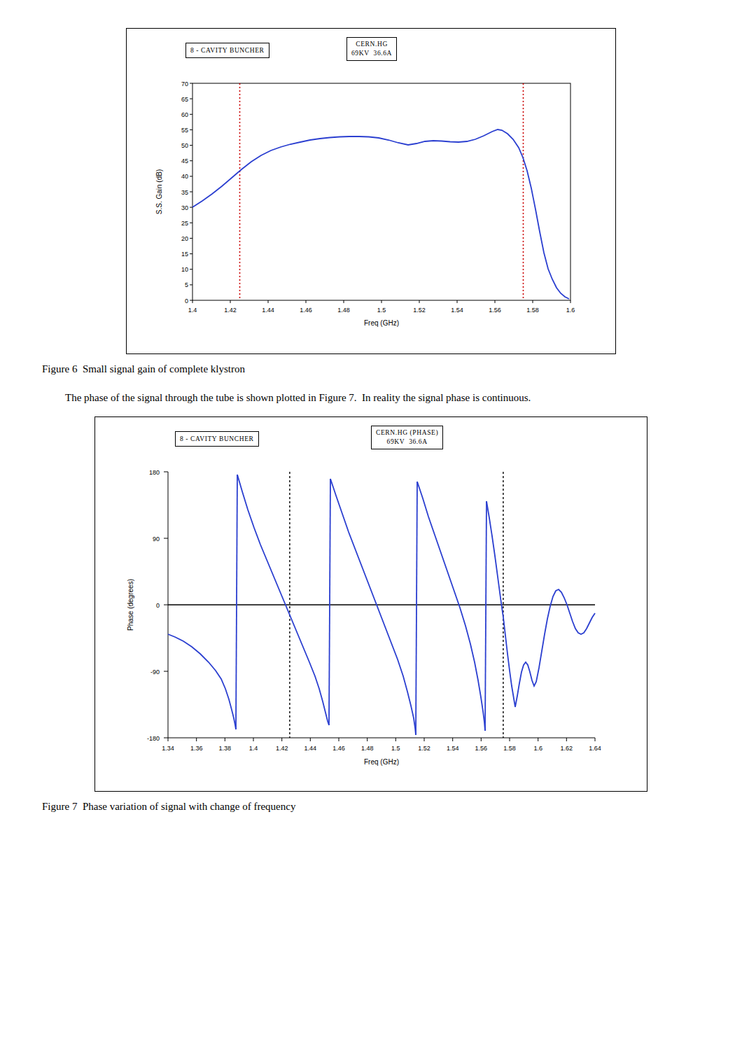8 - CAVITY BUNCHER
CERN.HG
69KV 36.6A
70 65 60 55 50 45 40 35 30 25 20 15 10 5 0 S.S. Gain (dB) 1.4 1.42 1.44 1.46 1.48 1.5 1.52 1.54 1.56 1.58 1.6 Freq (GHz)
Figure 6 Small signal gain of complete klystron
The phase of the signal through the tube is shown plotted in Figure 7. In reality the signal phase is continuous.
8 - CAVITY BUNCHER
CERN.HG (PHASE)
69KV 36.6A
180 90 0 -90 -180 Phase (degrees) 1.34 1.36 1.38 1.4 1.42 1.44 1.46 1.48 1.5 1.52 1.54 1.56 1.58 1.6 1.62 1.64 Freq (GHz)
Figure 7 Phase variation of signal with change of frequency